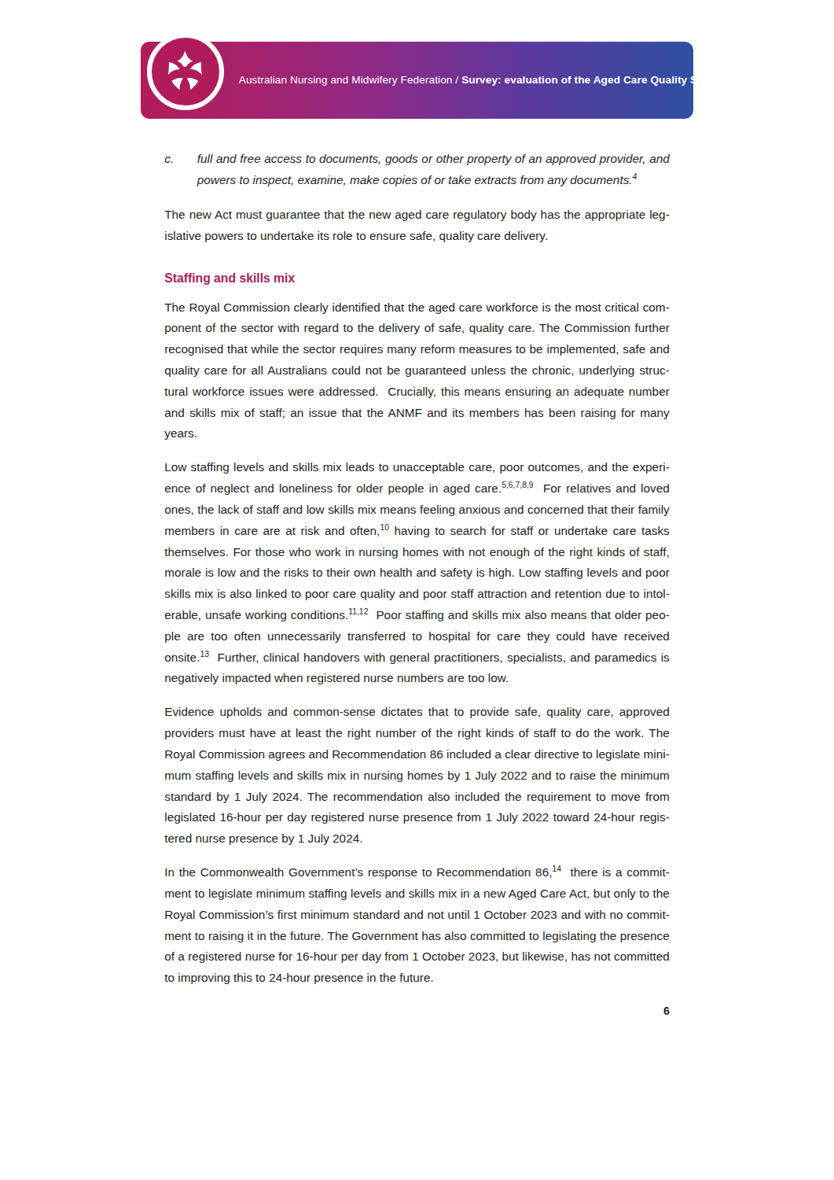Australian Nursing and Midwifery Federation / Survey: evaluation of the Aged Care Quality Standards
c.
full and free access to documents, goods or other property of an approved provider, and powers to inspect, examine, make copies of or take extracts from any documents.4
The new Act must guarantee that the new aged care regulatory body has the appropriate legislative powers to undertake its role to ensure safe, quality care delivery.
Staffing and skills mix
The Royal Commission clearly identified that the aged care workforce is the most critical component of the sector with regard to the delivery of safe, quality care. The Commission further recognised that while the sector requires many reform measures to be implemented, safe and quality care for all Australians could not be guaranteed unless the chronic, underlying structural workforce issues were addressed. Crucially, this means ensuring an adequate number and skills mix of staff; an issue that the ANMF and its members has been raising for many years.
Low staffing levels and skills mix leads to unacceptable care, poor outcomes, and the experience of neglect and loneliness for older people in aged care.5,6,7,8,9 For relatives and loved ones, the lack of staff and low skills mix means feeling anxious and concerned that their family members in care are at risk and often,10 having to search for staff or undertake care tasks themselves. For those who work in nursing homes with not enough of the right kinds of staff, morale is low and the risks to their own health and safety is high. Low staffing levels and poor skills mix is also linked to poor care quality and poor staff attraction and retention due to intolerable, unsafe working conditions.11,12 Poor staffing and skills mix also means that older people are too often unnecessarily transferred to hospital for care they could have received onsite.13 Further, clinical handovers with general practitioners, specialists, and paramedics is negatively impacted when registered nurse numbers are too low.
Evidence upholds and common-sense dictates that to provide safe, quality care, approved providers must have at least the right number of the right kinds of staff to do the work. The Royal Commission agrees and Recommendation 86 included a clear directive to legislate minimum staffing levels and skills mix in nursing homes by 1 July 2022 and to raise the minimum standard by 1 July 2024. The recommendation also included the requirement to move from legislated 16-hour per day registered nurse presence from 1 July 2022 toward 24-hour registered nurse presence by 1 July 2024.
In the Commonwealth Government’s response to Recommendation 86,14 there is a commitment to legislate minimum staffing levels and skills mix in a new Aged Care Act, but only to the Royal Commission’s first minimum standard and not until 1 October 2023 and with no commitment to raising it in the future. The Government has also committed to legislating the presence of a registered nurse for 16-hour per day from 1 October 2023, but likewise, has not committed to improving this to 24-hour presence in the future.
6